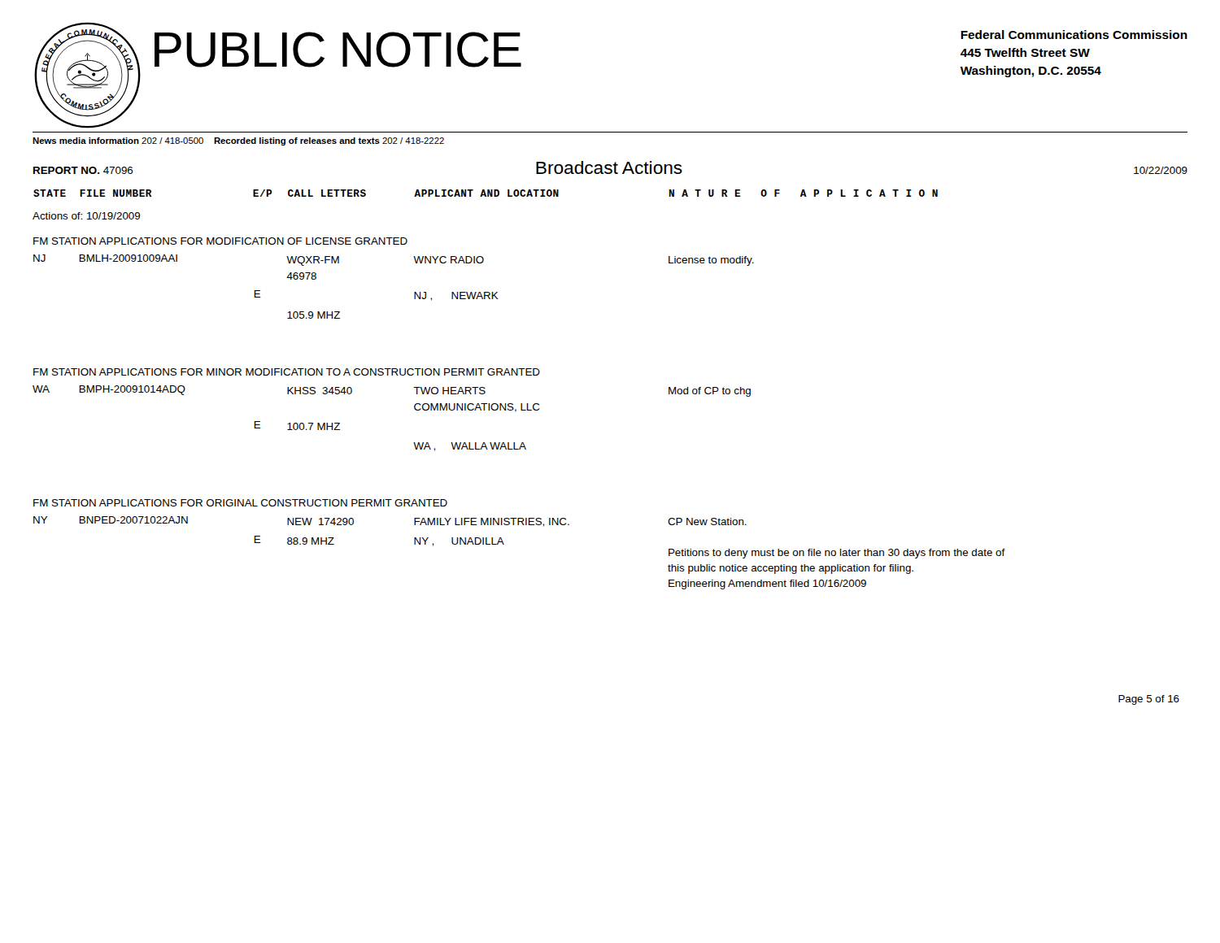FEDERAL COMMUNICATIONS COMMISSION
PUBLIC NOTICE
Federal Communications Commission
445 Twelfth Street SW
Washington, D.C. 20554
News media information 202 / 418-0500 Recorded listing of releases and texts 202 / 418-2222
REPORT NO. 47096
Broadcast Actions
10/22/2009
| STATE | FILE NUMBER | E/P | CALL LETTERS | APPLICANT AND LOCATION | N A T U R E O F A P P L I C A T I O N |
| --- | --- | --- | --- | --- | --- |
| Actions of: 10/19/2009 |
| FM STATION APPLICATIONS FOR MODIFICATION OF LICENSE GRANTED |
| NJ | BMLH-20091009AAI | | WQXR-FM 46978 | WNYC RADIO | License to modify. |
| | | E | | NJ , NEWARK | |
| | | | 105.9 MHZ | | |
| FM STATION APPLICATIONS FOR MINOR MODIFICATION TO A CONSTRUCTION PERMIT GRANTED |
| WA | BMPH-20091014ADQ | | KHSS 34540 | TWO HEARTS COMMUNICATIONS, LLC | Mod of CP to chg |
| | | E | 100.7 MHZ | | |
| | | | | WA , WALLA WALLA | |
| FM STATION APPLICATIONS FOR ORIGINAL CONSTRUCTION PERMIT GRANTED |
| NY | BNPED-20071022AJN | | NEW 174290 | FAMILY LIFE MINISTRIES, INC. | CP New Station. |
| | | E | 88.9 MHZ | NY , UNADILLA | Petitions to deny must be on file no later than 30 days from the date of this public notice accepting the application for filing. Engineering Amendment filed 10/16/2009 |
Page 5 of 16